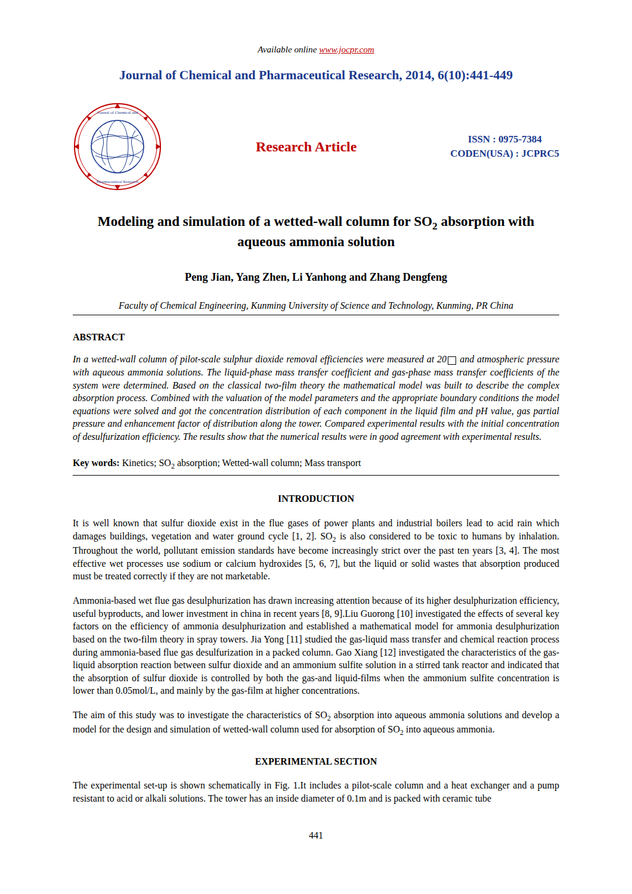Available online www.jocpr.com
Journal of Chemical and Pharmaceutical Research, 2014, 6(10):441-449
Journal of Chemical and Pharmaceutical Research
Research Article
ISSN : 0975-7384
CODEN(USA) : JCPRC5
Modeling and simulation of a wetted-wall column for SO2 absorption with aqueous ammonia solution
Peng Jian, Yang Zhen, Li Yanhong and Zhang Dengfeng
Faculty of Chemical Engineering, Kunming University of Science and Technology, Kunming, PR China
ABSTRACT
In a wetted-wall column of pilot-scale sulphur dioxide removal efficiencies were measured at 20 and atmospheric pressure with aqueous ammonia solutions. The liquid-phase mass transfer coefficient and gas-phase mass transfer coefficients of the system were determined. Based on the classical two-film theory the mathematical model was built to describe the complex absorption process. Combined with the valuation of the model parameters and the appropriate boundary conditions the model equations were solved and got the concentration distribution of each component in the liquid film and pH value, gas partial pressure and enhancement factor of distribution along the tower. Compared experimental results with the initial concentration of desulfurization efficiency. The results show that the numerical results were in good agreement with experimental results.
Key words: Kinetics; SO2 absorption; Wetted-wall column; Mass transport
INTRODUCTION
It is well known that sulfur dioxide exist in the flue gases of power plants and industrial boilers lead to acid rain which damages buildings, vegetation and water ground cycle [1, 2]. SO2 is also considered to be toxic to humans by inhalation. Throughout the world, pollutant emission standards have become increasingly strict over the past ten years [3, 4]. The most effective wet processes use sodium or calcium hydroxides [5, 6, 7], but the liquid or solid wastes that absorption produced must be treated correctly if they are not marketable.
Ammonia-based wet flue gas desulphurization has drawn increasing attention because of its higher desulphurization efficiency, useful byproducts, and lower investment in china in recent years [8, 9].Liu Guorong [10] investigated the effects of several key factors on the efficiency of ammonia desulphurization and established a mathematical model for ammonia desulphurization based on the two-film theory in spray towers. Jia Yong [11] studied the gas-liquid mass transfer and chemical reaction process during ammonia-based flue gas desulfurization in a packed column. Gao Xiang [12] investigated the characteristics of the gas-liquid absorption reaction between sulfur dioxide and an ammonium sulfite solution in a stirred tank reactor and indicated that the absorption of sulfur dioxide is controlled by both the gas-and liquid-films when the ammonium sulfite concentration is lower than 0.05mol/L, and mainly by the gas-film at higher concentrations.
The aim of this study was to investigate the characteristics of SO2 absorption into aqueous ammonia solutions and develop a model for the design and simulation of wetted-wall column used for absorption of SO2 into aqueous ammonia.
EXPERIMENTAL SECTION
The experimental set-up is shown schematically in Fig. 1.It includes a pilot-scale column and a heat exchanger and a pump resistant to acid or alkali solutions. The tower has an inside diameter of 0.1m and is packed with ceramic tube
441